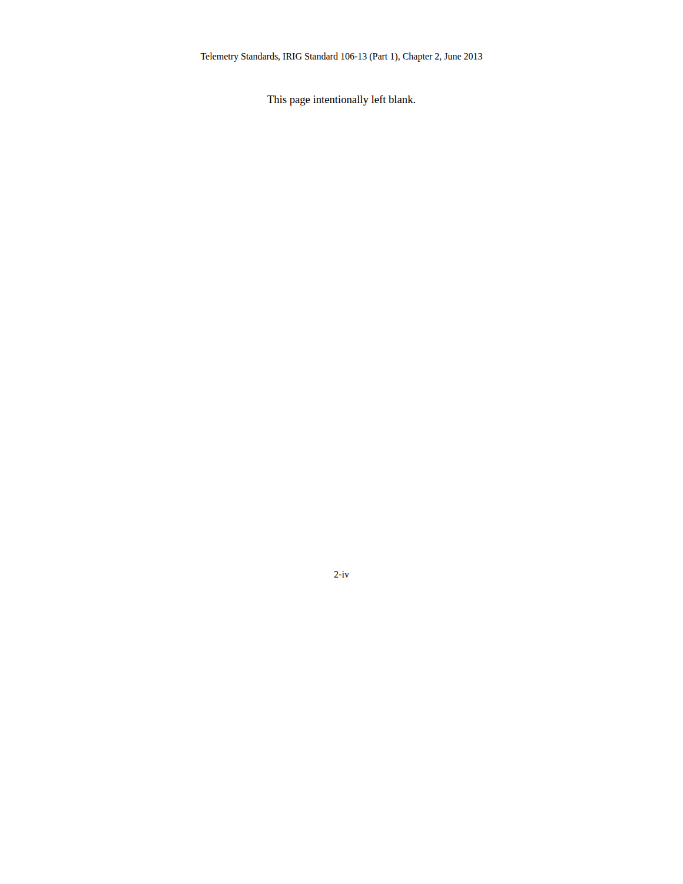Telemetry Standards, IRIG Standard 106-13 (Part 1), Chapter 2, June 2013
This page intentionally left blank.
2-iv